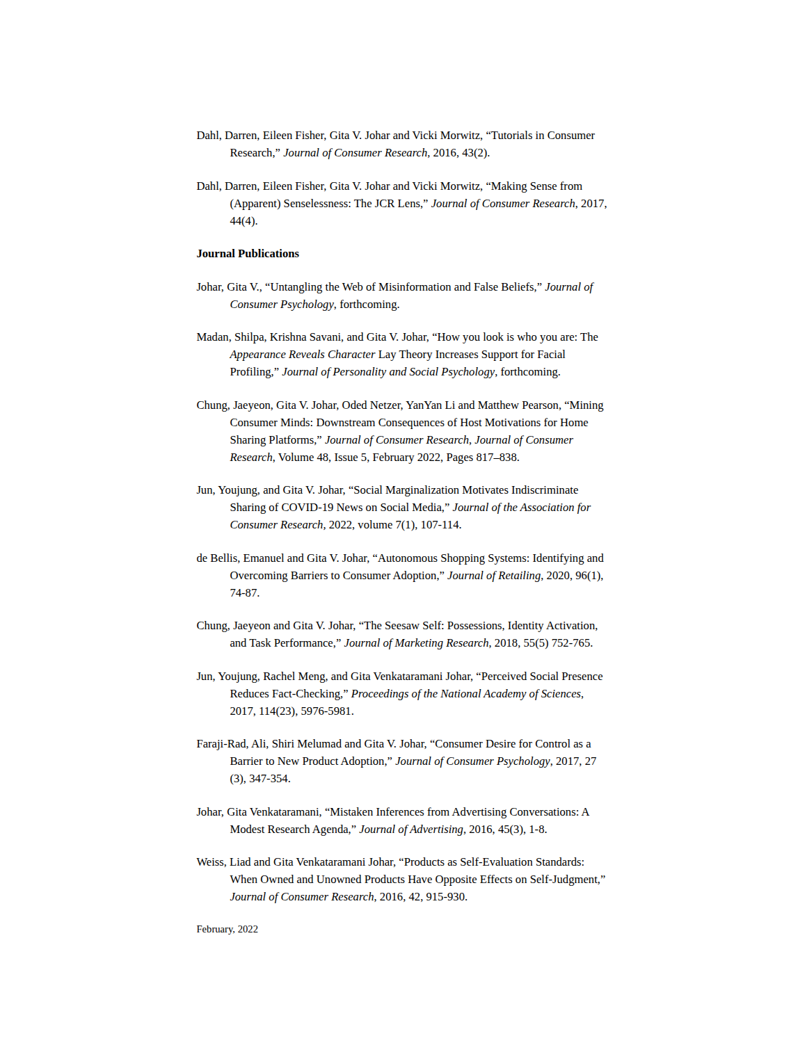Dahl, Darren, Eileen Fisher, Gita V. Johar and Vicki Morwitz, “Tutorials in Consumer Research,” Journal of Consumer Research, 2016, 43(2).
Dahl, Darren, Eileen Fisher, Gita V. Johar and Vicki Morwitz, “Making Sense from (Apparent) Senselessness: The JCR Lens,” Journal of Consumer Research, 2017, 44(4).
Journal Publications
Johar, Gita V., “Untangling the Web of Misinformation and False Beliefs,” Journal of Consumer Psychology, forthcoming.
Madan, Shilpa, Krishna Savani, and Gita V. Johar, “How you look is who you are: The Appearance Reveals Character Lay Theory Increases Support for Facial Profiling,” Journal of Personality and Social Psychology, forthcoming.
Chung, Jaeyeon, Gita V. Johar, Oded Netzer, YanYan Li and Matthew Pearson, “Mining Consumer Minds: Downstream Consequences of Host Motivations for Home Sharing Platforms,” Journal of Consumer Research, Journal of Consumer Research, Volume 48, Issue 5, February 2022, Pages 817–838.
Jun, Youjung, and Gita V. Johar, “Social Marginalization Motivates Indiscriminate Sharing of COVID-19 News on Social Media,” Journal of the Association for Consumer Research, 2022, volume 7(1), 107-114.
de Bellis, Emanuel and Gita V. Johar, “Autonomous Shopping Systems: Identifying and Overcoming Barriers to Consumer Adoption,” Journal of Retailing, 2020, 96(1), 74-87.
Chung, Jaeyeon and Gita V. Johar, “The Seesaw Self: Possessions, Identity Activation, and Task Performance,” Journal of Marketing Research, 2018, 55(5) 752-765.
Jun, Youjung, Rachel Meng, and Gita Venkataramani Johar, “Perceived Social Presence Reduces Fact-Checking,” Proceedings of the National Academy of Sciences, 2017, 114(23), 5976-5981.
Faraji-Rad, Ali, Shiri Melumad and Gita V. Johar, “Consumer Desire for Control as a Barrier to New Product Adoption,” Journal of Consumer Psychology, 2017, 27 (3), 347-354.
Johar, Gita Venkataramani, “Mistaken Inferences from Advertising Conversations: A Modest Research Agenda,” Journal of Advertising, 2016, 45(3), 1-8.
Weiss, Liad and Gita Venkataramani Johar, “Products as Self-Evaluation Standards: When Owned and Unowned Products Have Opposite Effects on Self-Judgment,” Journal of Consumer Research, 2016, 42, 915-930.
February, 2022